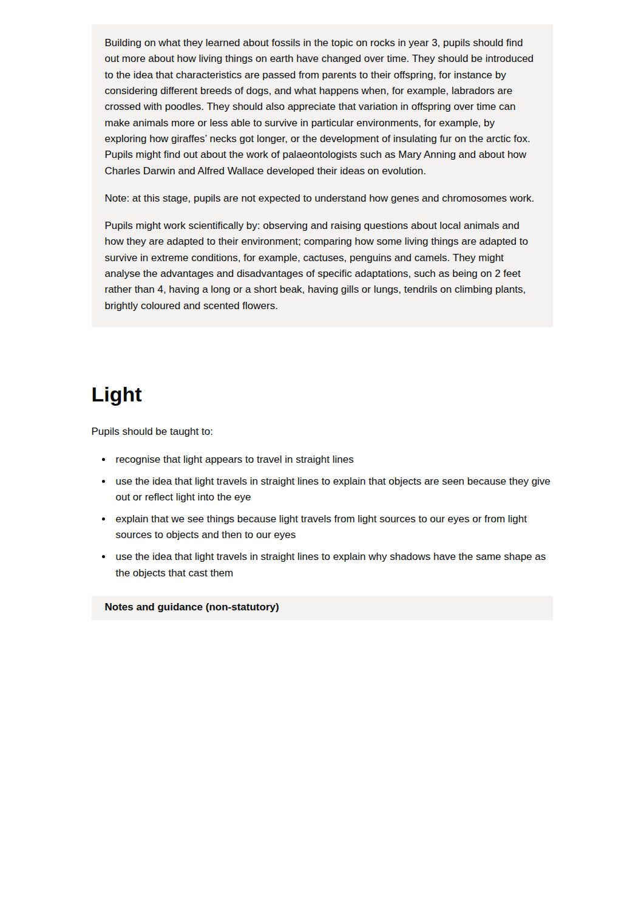Building on what they learned about fossils in the topic on rocks in year 3, pupils should find out more about how living things on earth have changed over time. They should be introduced to the idea that characteristics are passed from parents to their offspring, for instance by considering different breeds of dogs, and what happens when, for example, labradors are crossed with poodles. They should also appreciate that variation in offspring over time can make animals more or less able to survive in particular environments, for example, by exploring how giraffes’ necks got longer, or the development of insulating fur on the arctic fox. Pupils might find out about the work of palaeontologists such as Mary Anning and about how Charles Darwin and Alfred Wallace developed their ideas on evolution.
Note: at this stage, pupils are not expected to understand how genes and chromosomes work.
Pupils might work scientifically by: observing and raising questions about local animals and how they are adapted to their environment; comparing how some living things are adapted to survive in extreme conditions, for example, cactuses, penguins and camels. They might analyse the advantages and disadvantages of specific adaptations, such as being on 2 feet rather than 4, having a long or a short beak, having gills or lungs, tendrils on climbing plants, brightly coloured and scented flowers.
Light
Pupils should be taught to:
recognise that light appears to travel in straight lines
use the idea that light travels in straight lines to explain that objects are seen because they give out or reflect light into the eye
explain that we see things because light travels from light sources to our eyes or from light sources to objects and then to our eyes
use the idea that light travels in straight lines to explain why shadows have the same shape as the objects that cast them
Notes and guidance (non-statutory)